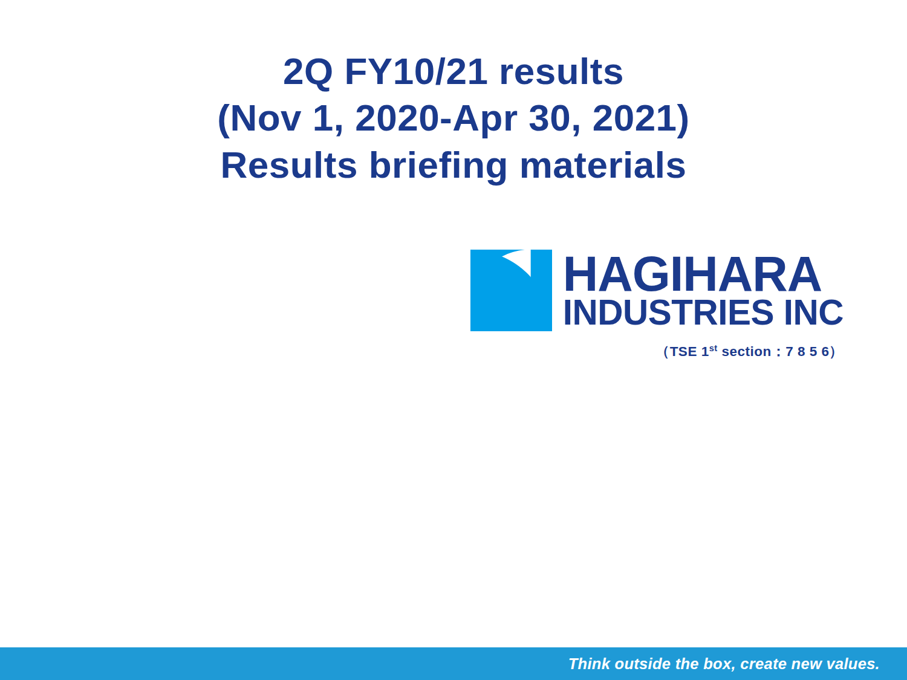2Q FY10/21 results (Nov 1, 2020-Apr 30, 2021) Results briefing materials
HAGIHARA INDUSTRIES INC
（TSE 1st section：7 8 5 6）
Think outside the box, create new values.